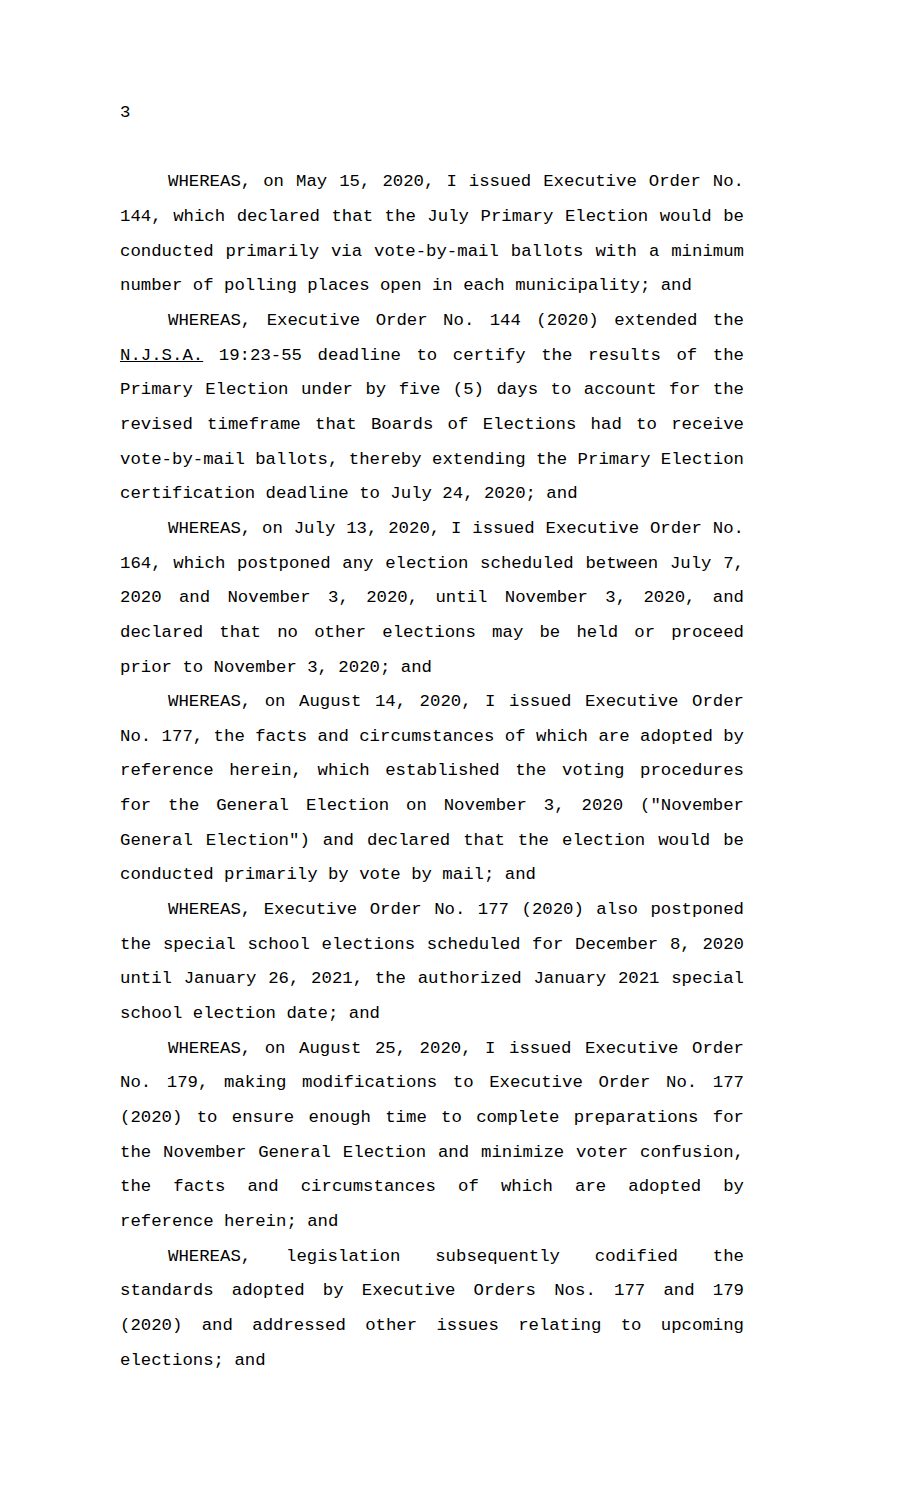3
WHEREAS, on May 15, 2020, I issued Executive Order No. 144, which declared that the July Primary Election would be conducted primarily via vote-by-mail ballots with a minimum number of polling places open in each municipality; and
WHEREAS, Executive Order No. 144 (2020) extended the N.J.S.A. 19:23-55 deadline to certify the results of the Primary Election under by five (5) days to account for the revised timeframe that Boards of Elections had to receive vote-by-mail ballots, thereby extending the Primary Election certification deadline to July 24, 2020; and
WHEREAS, on July 13, 2020, I issued Executive Order No. 164, which postponed any election scheduled between July 7, 2020 and November 3, 2020, until November 3, 2020, and declared that no other elections may be held or proceed prior to November 3, 2020; and
WHEREAS, on August 14, 2020, I issued Executive Order No. 177, the facts and circumstances of which are adopted by reference herein, which established the voting procedures for the General Election on November 3, 2020 ("November General Election") and declared that the election would be conducted primarily by vote by mail; and
WHEREAS, Executive Order No. 177 (2020) also postponed the special school elections scheduled for December 8, 2020 until January 26, 2021, the authorized January 2021 special school election date; and
WHEREAS, on August 25, 2020, I issued Executive Order No. 179, making modifications to Executive Order No. 177 (2020) to ensure enough time to complete preparations for the November General Election and minimize voter confusion, the facts and circumstances of which are adopted by reference herein; and
WHEREAS, legislation subsequently codified the standards adopted by Executive Orders Nos. 177 and 179 (2020) and addressed other issues relating to upcoming elections; and